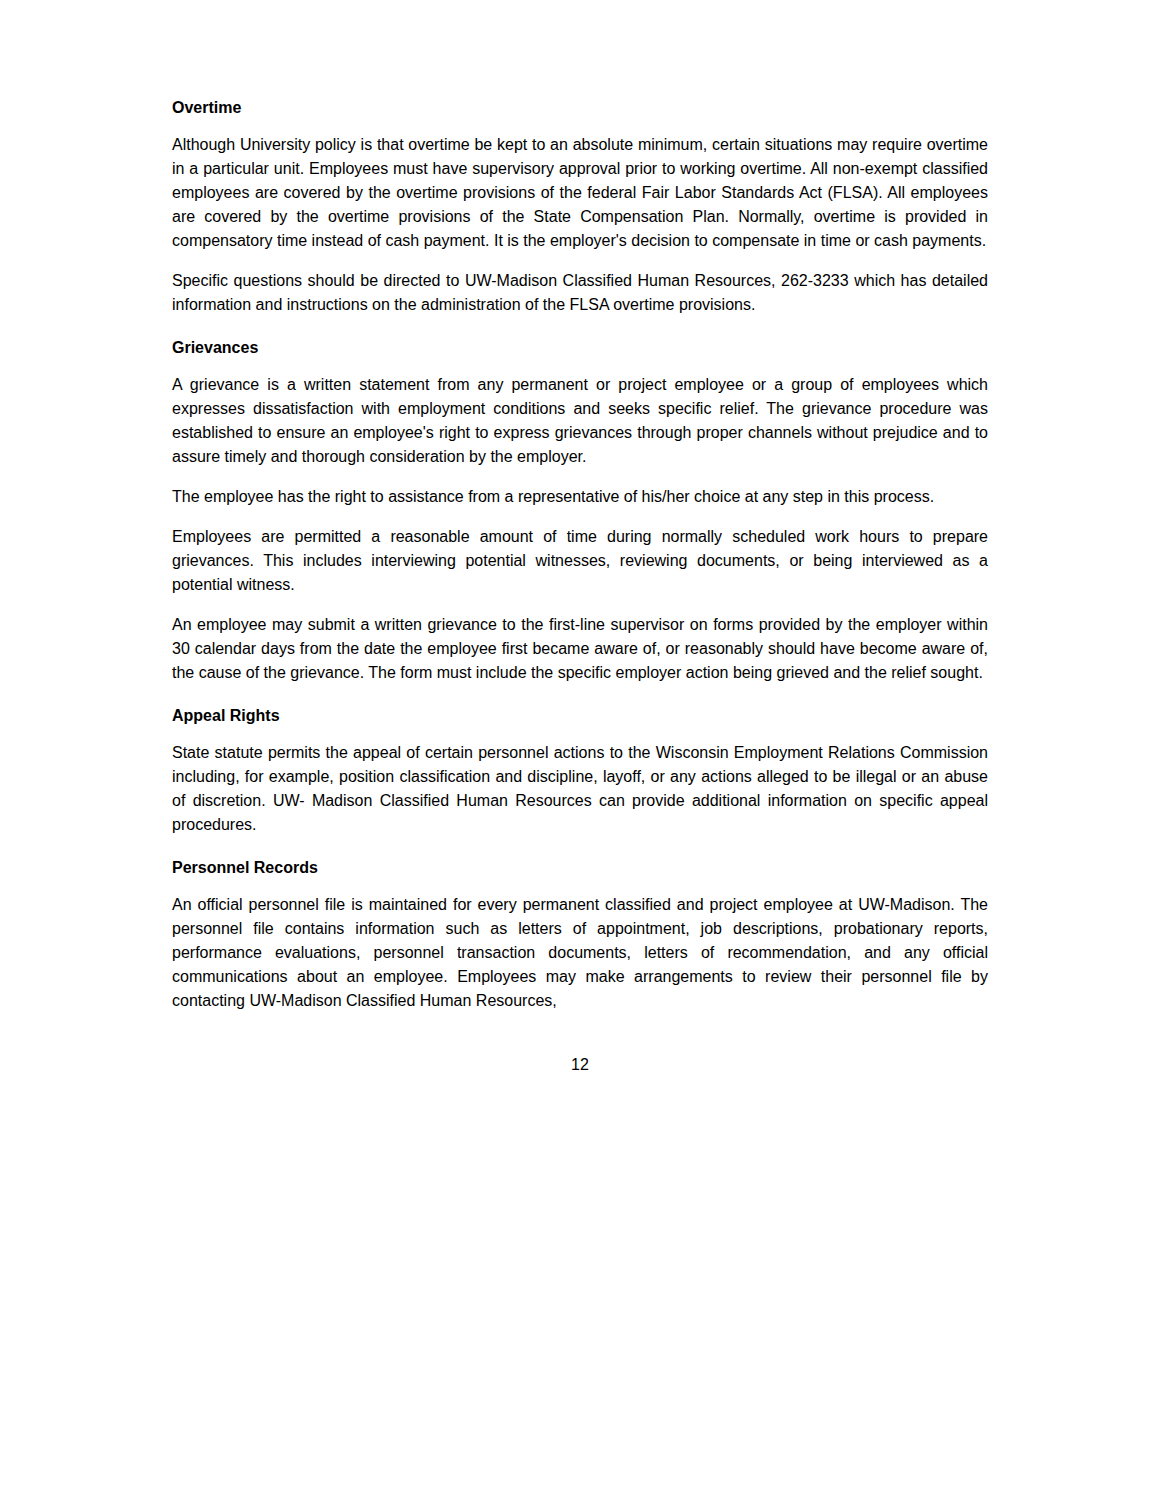Overtime
Although University policy is that overtime be kept to an absolute minimum, certain situations may require overtime in a particular unit. Employees must have supervisory approval prior to working overtime. All non-exempt classified employees are covered by the overtime provisions of the federal Fair Labor Standards Act (FLSA). All employees are covered by the overtime provisions of the State Compensation Plan. Normally, overtime is provided in compensatory time instead of cash payment. It is the employer's decision to compensate in time or cash payments.
Specific questions should be directed to UW-Madison Classified Human Resources, 262-3233 which has detailed information and instructions on the administration of the FLSA overtime provisions.
Grievances
A grievance is a written statement from any permanent or project employee or a group of employees which expresses dissatisfaction with employment conditions and seeks specific relief. The grievance procedure was established to ensure an employee's right to express grievances through proper channels without prejudice and to assure timely and thorough consideration by the employer.
The employee has the right to assistance from a representative of his/her choice at any step in this process.
Employees are permitted a reasonable amount of time during normally scheduled work hours to prepare grievances. This includes interviewing potential witnesses, reviewing documents, or being interviewed as a potential witness.
An employee may submit a written grievance to the first-line supervisor on forms provided by the employer within 30 calendar days from the date the employee first became aware of, or reasonably should have become aware of, the cause of the grievance. The form must include the specific employer action being grieved and the relief sought.
Appeal Rights
State statute permits the appeal of certain personnel actions to the Wisconsin Employment Relations Commission including, for example, position classification and discipline, layoff, or any actions alleged to be illegal or an abuse of discretion. UW- Madison Classified Human Resources can provide additional information on specific appeal procedures.
Personnel Records
An official personnel file is maintained for every permanent classified and project employee at UW-Madison. The personnel file contains information such as letters of appointment, job descriptions, probationary reports, performance evaluations, personnel transaction documents, letters of recommendation, and any official communications about an employee. Employees may make arrangements to review their personnel file by contacting UW-Madison Classified Human Resources,
12